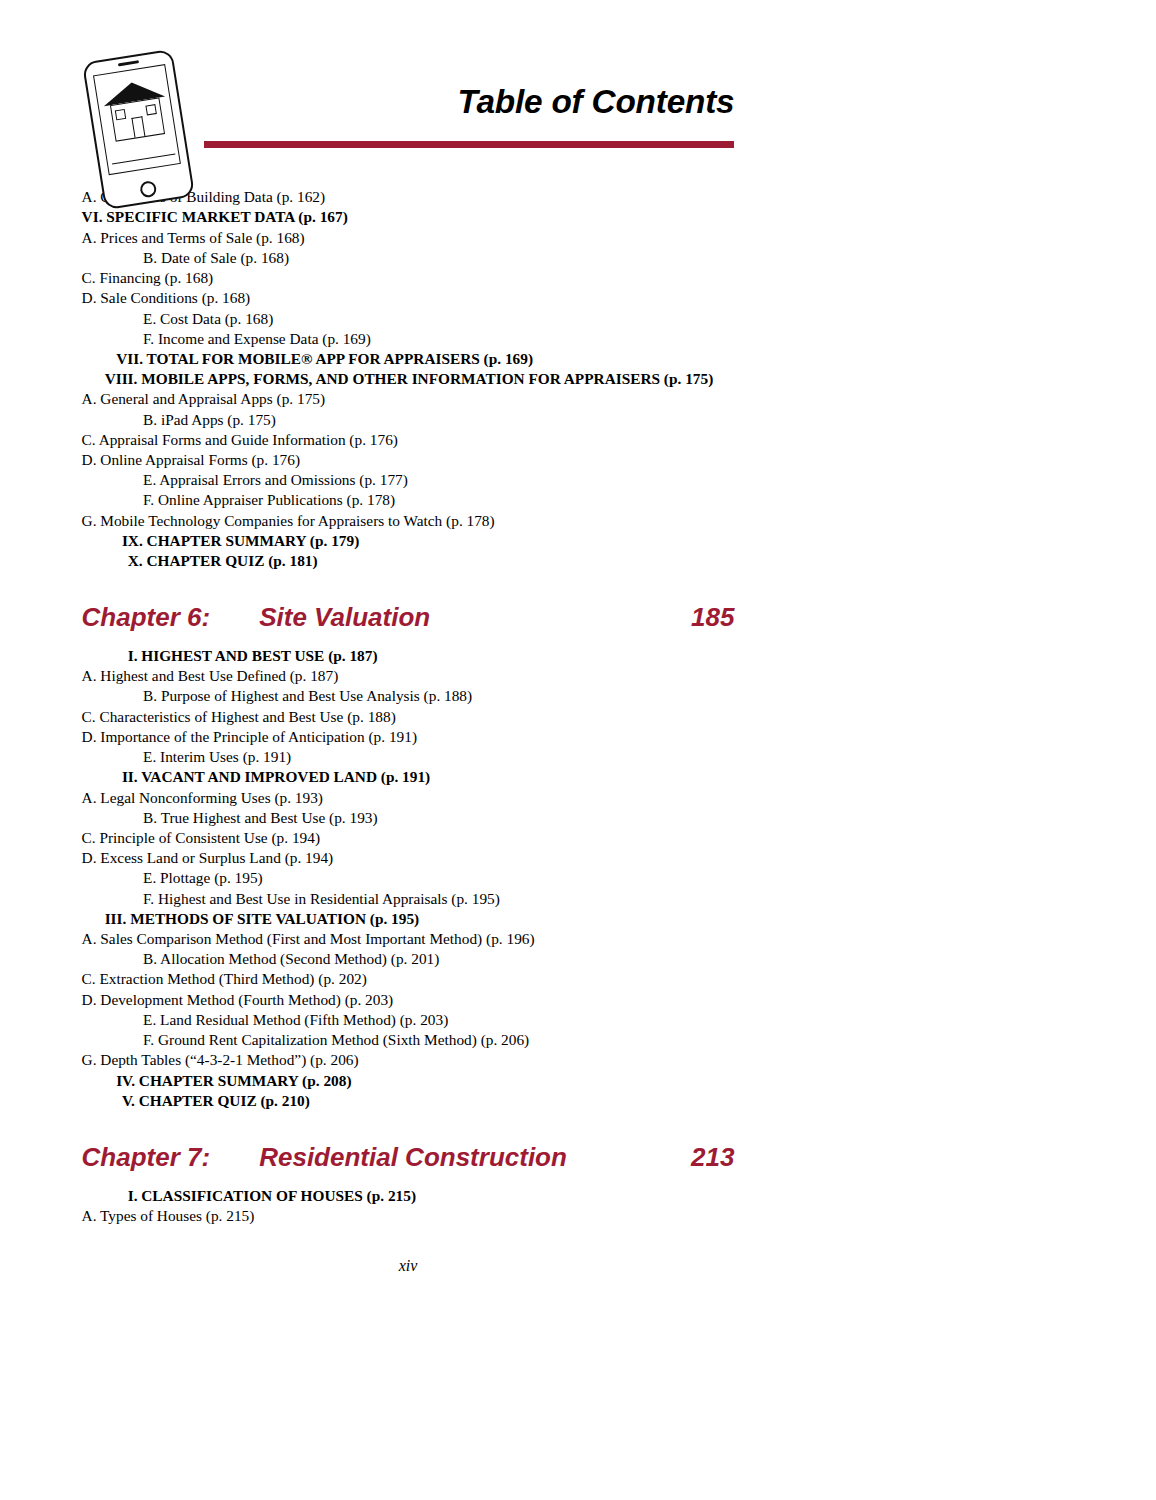Table of Contents
A. Categories of Building Data (p. 162)
VI. SPECIFIC MARKET DATA (p. 167)
A. Prices and Terms of Sale (p. 168)
B. Date of Sale (p. 168)
C. Financing (p. 168)
D. Sale Conditions (p. 168)
E. Cost Data (p. 168)
F. Income and Expense Data (p. 169)
VII. TOTAL FOR MOBILE® APP FOR APPRAISERS (p. 169)
VIII. MOBILE APPS, FORMS, AND OTHER INFORMATION FOR APPRAISERS (p. 175)
A. General and Appraisal Apps (p. 175)
B. iPad Apps (p. 175)
C. Appraisal Forms and Guide Information (p. 176)
D. Online Appraisal Forms (p. 176)
E. Appraisal Errors and Omissions (p. 177)
F. Online Appraiser Publications (p. 178)
G. Mobile Technology Companies for Appraisers to Watch (p. 178)
IX. CHAPTER SUMMARY (p. 179)
X. CHAPTER QUIZ (p. 181)
Chapter 6: Site Valuation 185
I. HIGHEST AND BEST USE (p. 187)
A. Highest and Best Use Defined (p. 187)
B. Purpose of Highest and Best Use Analysis (p. 188)
C. Characteristics of Highest and Best Use (p. 188)
D. Importance of the Principle of Anticipation (p. 191)
E. Interim Uses (p. 191)
II. VACANT AND IMPROVED LAND (p. 191)
A. Legal Nonconforming Uses (p. 193)
B. True Highest and Best Use (p. 193)
C. Principle of Consistent Use (p. 194)
D. Excess Land or Surplus Land (p. 194)
E. Plottage (p. 195)
F. Highest and Best Use in Residential Appraisals (p. 195)
III. METHODS OF SITE VALUATION (p. 195)
A. Sales Comparison Method (First and Most Important Method) (p. 196)
B. Allocation Method (Second Method) (p. 201)
C. Extraction Method (Third Method) (p. 202)
D. Development Method (Fourth Method) (p. 203)
E. Land Residual Method (Fifth Method) (p. 203)
F. Ground Rent Capitalization Method (Sixth Method) (p. 206)
G. Depth Tables (“4-3-2-1 Method”) (p. 206)
IV. CHAPTER SUMMARY (p. 208)
V. CHAPTER QUIZ (p. 210)
Chapter 7: Residential Construction 213
I. CLASSIFICATION OF HOUSES (p. 215)
A. Types of Houses (p. 215)
xiv